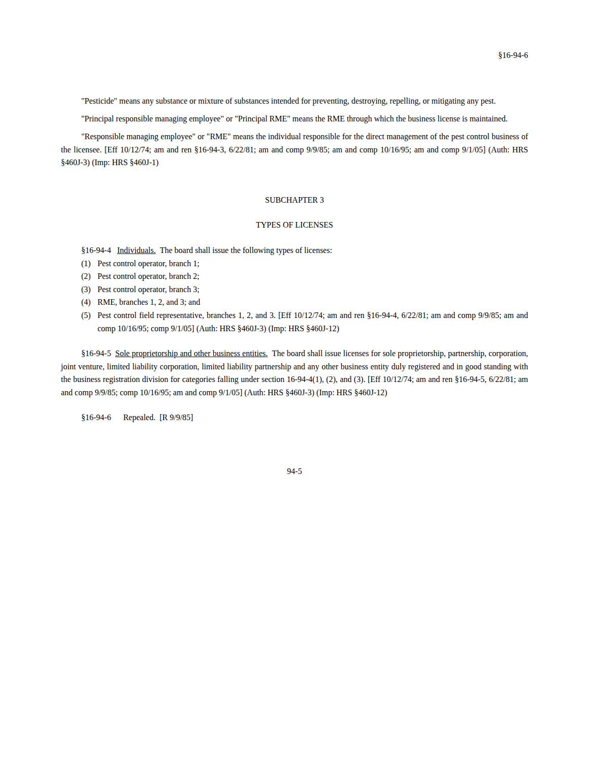§16-94-6
"Pesticide" means any substance or mixture of substances intended for preventing, destroying, repelling, or mitigating any pest.
"Principal responsible managing employee" or "Principal RME" means the RME through which the business license is maintained.
"Responsible managing employee" or "RME" means the individual responsible for the direct management of the pest control business of the licensee. [Eff 10/12/74; am and ren §16-94-3, 6/22/81; am and comp 9/9/85; am and comp 10/16/95; am and comp 9/1/05] (Auth: HRS §460J-3) (Imp: HRS §460J-1)
SUBCHAPTER 3
TYPES OF LICENSES
§16-94-4 Individuals. The board shall issue the following types of licenses:
(1) Pest control operator, branch 1;
(2) Pest control operator, branch 2;
(3) Pest control operator, branch 3;
(4) RME, branches 1, 2, and 3; and
(5) Pest control field representative, branches 1, 2, and 3. [Eff 10/12/74; am and ren §16-94-4, 6/22/81; am and comp 9/9/85; am and comp 10/16/95; comp 9/1/05] (Auth: HRS §460J-3) (Imp: HRS §460J-12)
§16-94-5 Sole proprietorship and other business entities. The board shall issue licenses for sole proprietorship, partnership, corporation, joint venture, limited liability corporation, limited liability partnership and any other business entity duly registered and in good standing with the business registration division for categories falling under section 16-94-4(1), (2), and (3). [Eff 10/12/74; am and ren §16-94-5, 6/22/81; am and comp 9/9/85; comp 10/16/95; am and comp 9/1/05] (Auth: HRS §460J-3) (Imp: HRS §460J-12)
§16-94-6 Repealed. [R 9/9/85]
94-5